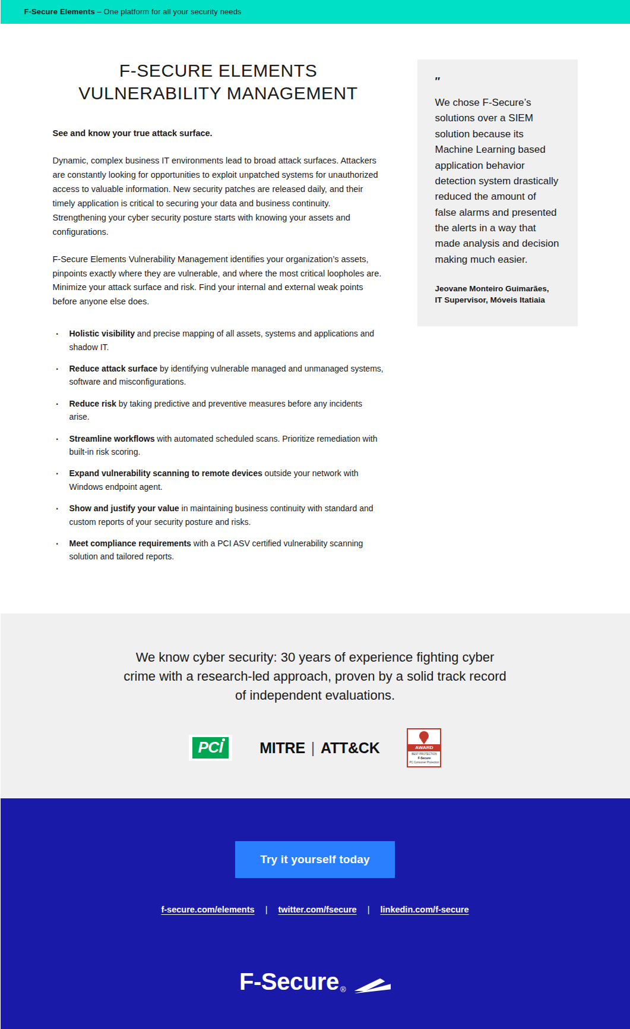F-Secure Elements – One platform for all your security needs
F-Secure Elements
Vulnerability Management
See and know your true attack surface.
Dynamic, complex business IT environments lead to broad attack surfaces. Attackers are constantly looking for opportunities to exploit unpatched systems for unauthorized access to valuable information. New security patches are released daily, and their timely application is critical to securing your data and business continuity. Strengthening your cyber security posture starts with knowing your assets and configurations.
F-Secure Elements Vulnerability Management identifies your organization’s assets, pinpoints exactly where they are vulnerable, and where the most critical loopholes are. Minimize your attack surface and risk. Find your internal and external weak points before anyone else does.
Holistic visibility and precise mapping of all assets, systems and applications and shadow IT.
Reduce attack surface by identifying vulnerable managed and unmanaged systems, software and misconfigurations.
Reduce risk by taking predictive and preventive measures before any incidents arise.
Streamline workflows with automated scheduled scans. Prioritize remediation with built-in risk scoring.
Expand vulnerability scanning to remote devices outside your network with Windows endpoint agent.
Show and justify your value in maintaining business continuity with standard and custom reports of your security posture and risks.
Meet compliance requirements with a PCI ASV certified vulnerability scanning solution and tailored reports.
″
We chose F-Secure’s solutions over a SIEM solution because its Machine Learning based application behavior detection system drastically reduced the amount of false alarms and presented the alerts in a way that made analysis and decision making much easier.
Jeovane Monteiro Guimarães,
IT Supervisor, Móveis Itatiaia
We know cyber security: 30 years of experience fighting cyber crime with a research-led approach, proven by a solid track record of independent evaluations.
PCI
MITRE|ATT&CK
AWARD
BEST PROTECTION
F-Secure
PC Consumer Protection
Try it yourself today
f-secure.com/elements | twitter.com/fsecure | linkedin.com/f-secure
F-Secure®